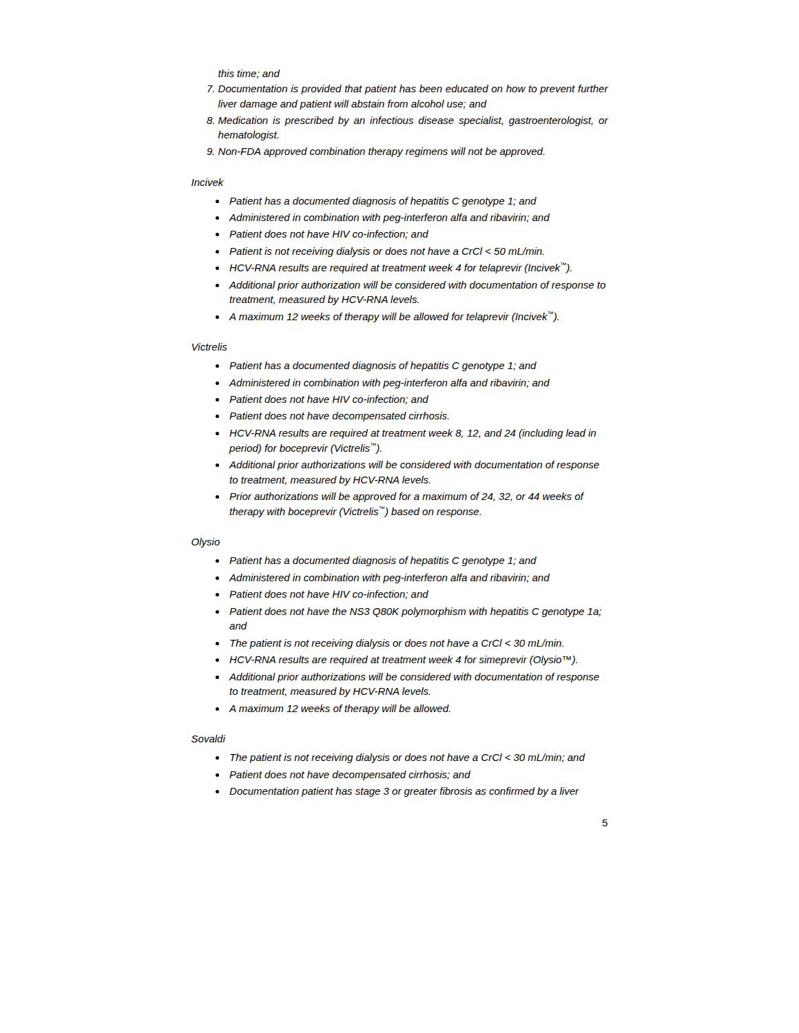this time; and
Documentation is provided that patient has been educated on how to prevent further liver damage and patient will abstain from alcohol use; and
Medication is prescribed by an infectious disease specialist, gastroenterologist, or hematologist.
Non-FDA approved combination therapy regimens will not be approved.
Incivek
Patient has a documented diagnosis of hepatitis C genotype 1; and
Administered in combination with peg-interferon alfa and ribavirin; and
Patient does not have HIV co-infection; and
Patient is not receiving dialysis or does not have a CrCl < 50 mL/min.
HCV-RNA results are required at treatment week 4 for telaprevir (Incivek™).
Additional prior authorization will be considered with documentation of response to treatment, measured by HCV-RNA levels.
A maximum 12 weeks of therapy will be allowed for telaprevir (Incivek™).
Victrelis
Patient has a documented diagnosis of hepatitis C genotype 1; and
Administered in combination with peg-interferon alfa and ribavirin; and
Patient does not have HIV co-infection; and
Patient does not have decompensated cirrhosis.
HCV-RNA results are required at treatment week 8, 12, and 24 (including lead in period) for boceprevir (Victrelis™).
Additional prior authorizations will be considered with documentation of response to treatment, measured by HCV-RNA levels.
Prior authorizations will be approved for a maximum of 24, 32, or 44 weeks of therapy with boceprevir (Victrelis™) based on response.
Olysio
Patient has a documented diagnosis of hepatitis C genotype 1; and
Administered in combination with peg-interferon alfa and ribavirin; and
Patient does not have HIV co-infection; and
Patient does not have the NS3 Q80K polymorphism with hepatitis C genotype 1a; and
The patient is not receiving dialysis or does not have a CrCl < 30 mL/min.
HCV-RNA results are required at treatment week 4 for simeprevir (Olysio™).
Additional prior authorizations will be considered with documentation of response to treatment, measured by HCV-RNA levels.
A maximum 12 weeks of therapy will be allowed.
Sovaldi
The patient is not receiving dialysis or does not have a CrCl < 30 mL/min; and
Patient does not have decompensated cirrhosis; and
Documentation patient has stage 3 or greater fibrosis as confirmed by a liver
5